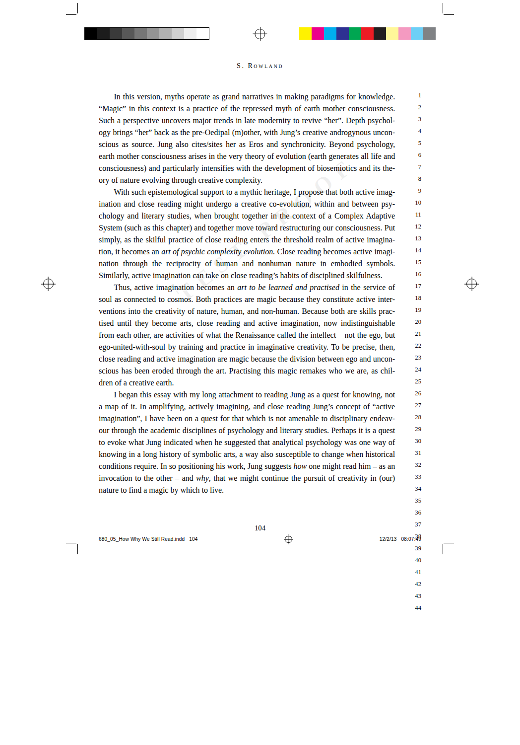S. Rowland
TEST PROOF
12345 678910 1112131415 1617181920 2122232425 2627282930 3132333435 3637383940 41424344
In this version, myths operate as grand narratives in making paradigms for knowledge. “Magic” in this context is a practice of the repressed myth of earth mother consciousness. Such a perspective uncovers major trends in late modernity to revive “her”. Depth psychology brings “her” back as the pre-Oedipal (m)other, with Jung’s creative androgynous unconscious as source. Jung also cites/sites her as Eros and synchronicity. Beyond psychology, earth mother consciousness arises in the very theory of evolution (earth generates all life and consciousness) and particularly intensifies with the development of biosemiotics and its theory of nature evolving through creative complexity.
With such epistemological support to a mythic heritage, I propose that both active imagination and close reading might undergo a creative co-evolution, within and between psychology and literary studies, when brought together in the context of a Complex Adaptive System (such as this chapter) and together move toward restructuring our consciousness. Put simply, as the skilful practice of close reading enters the threshold realm of active imagination, it becomes an art of psychic complexity evolution. Close reading becomes active imagination through the reciprocity of human and nonhuman nature in embodied symbols. Similarly, active imagination can take on close reading’s habits of disciplined skilfulness.
Thus, active imagination becomes an art to be learned and practised in the service of soul as connected to cosmos. Both practices are magic because they constitute active interventions into the creativity of nature, human, and non-human. Because both are skills practised until they become arts, close reading and active imagination, now indistinguishable from each other, are activities of what the Renaissance called the intellect – not the ego, but ego-united-with-soul by training and practice in imaginative creativity. To be precise, then, close reading and active imagination are magic because the division between ego and unconscious has been eroded through the art. Practising this magic remakes who we are, as children of a creative earth.
I began this essay with my long attachment to reading Jung as a quest for knowing, not a map of it. In amplifying, actively imagining, and close reading Jung’s concept of “active imagination”, I have been on a quest for that which is not amenable to disciplinary endeavour through the academic disciplines of psychology and literary studies. Perhaps it is a quest to evoke what Jung indicated when he suggested that analytical psychology was one way of knowing in a long history of symbolic arts, a way also susceptible to change when historical conditions require. In so positioning his work, Jung suggests how one might read him – as an invocation to the other – and why, that we might continue the pursuit of creativity in (our) nature to find a magic by which to live.
104
680_05_How Why We Still Read.indd 104
12/2/13 08:07:49